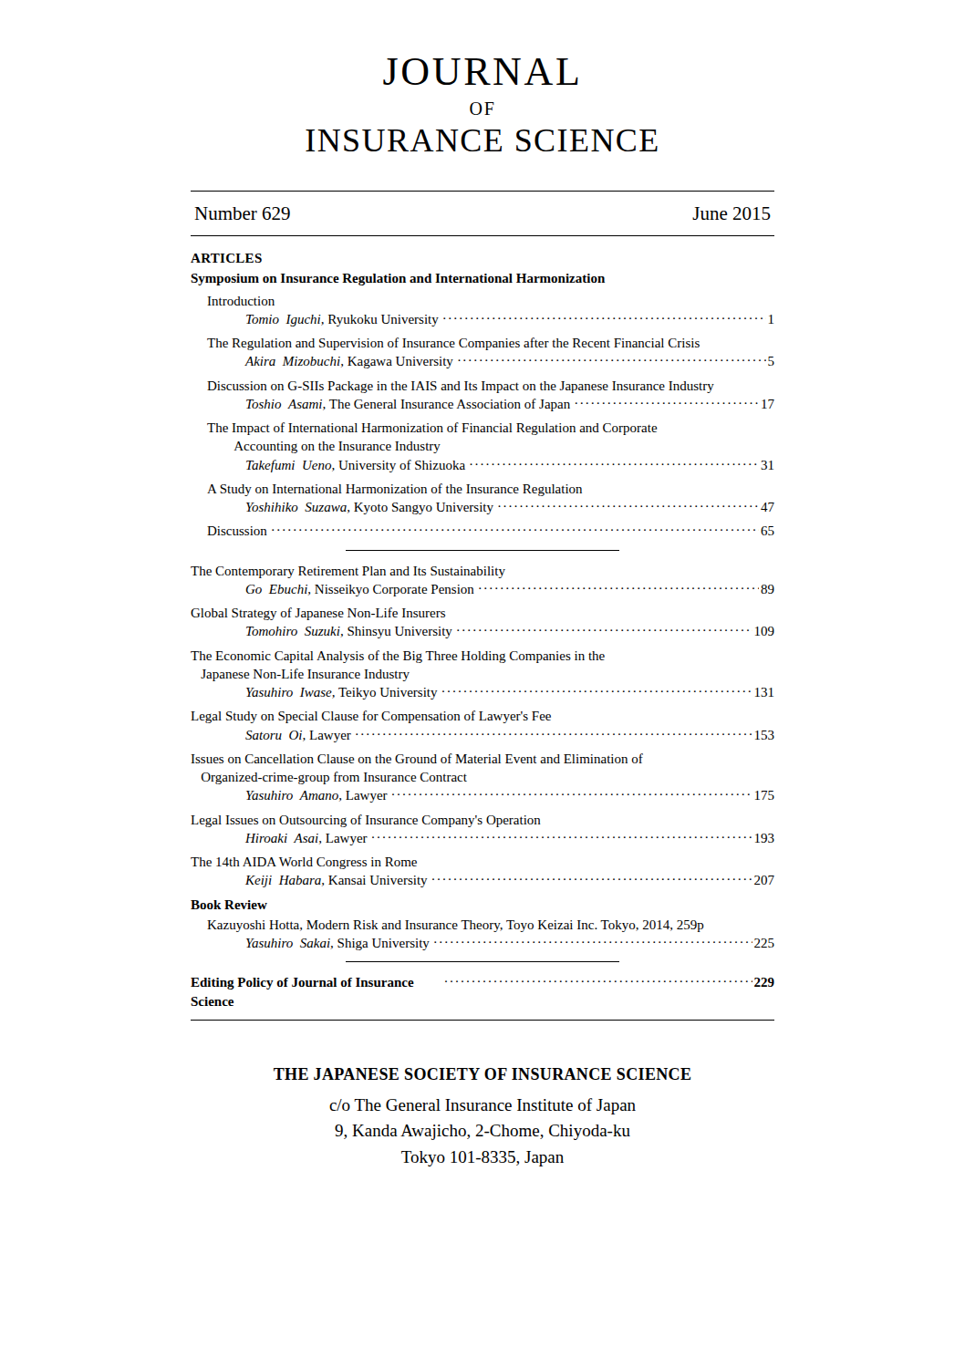JOURNAL
OF
INSURANCE SCIENCE
Number 629 June 2015
ARTICLES
Symposium on Insurance Regulation and International Harmonization
Introduction
Tomio Iguchi, Ryukoku University ···································································································· 1
The Regulation and Supervision of Insurance Companies after the Recent Financial Crisis
Akira Mizobuchi, Kagawa University ······························································································· 5
Discussion on G-SIIs Package in the IAIS and Its Impact on the Japanese Insurance Industry
Toshio Asami, The General Insurance Association of Japan ······································· 17
The Impact of International Harmonization of Financial Regulation and Corporate
Accounting on the Insurance Industry
Takefumi Ueno, University of Shizuoka ····························································· 31
A Study on International Harmonization of the Insurance Regulation
Yoshihiko Suzawa, Kyoto Sangyo University ····················································· 47
Discussion ······································································································································· 65
The Contemporary Retirement Plan and Its Sustainability
Go Ebuchi, Nisseikyo Corporate Pension ····························································· 89
Global Strategy of Japanese Non-Life Insurers
Tomohiro Suzuki, Shinsyu University ····························································· 109
The Economic Capital Analysis of the Big Three Holding Companies in the
Japanese Non-Life Insurance Industry
Yasuhiro Iwase, Teikyo University ······································································· 131
Legal Study on Special Clause for Compensation of Lawyer's Fee
Satoru Oi, Lawyer ····························································································· 153
Issues on Cancellation Clause on the Ground of Material Event and Elimination of
Organized-crime-group from Insurance Contract
Yasuhiro Amano, Lawyer ····························································································· 175
Legal Issues on Outsourcing of Insurance Company's Operation
Hiroaki Asai, Lawyer ····························································································· 193
The 14th AIDA World Congress in Rome
Keiji Habara, Kansai University ····························································································· 207
Book Review
Kazuyoshi Hotta, Modern Risk and Insurance Theory, Toyo Keizai Inc. Tokyo, 2014, 259p
Yasuhiro Sakai, Shiga University ····························································································· 225
Editing Policy of Journal of Insurance Science ····························································· 229
THE JAPANESE SOCIETY OF INSURANCE SCIENCE
c/o The General Insurance Institute of Japan
9, Kanda Awajicho, 2-Chome, Chiyoda-ku
Tokyo 101-8335, Japan